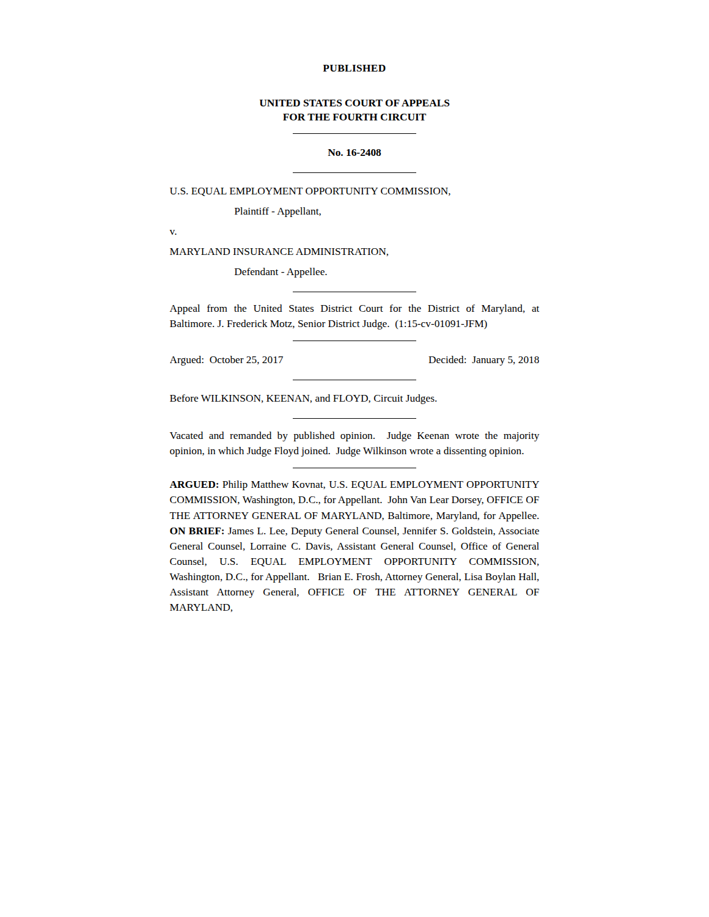PUBLISHED
UNITED STATES COURT OF APPEALS
FOR THE FOURTH CIRCUIT
No. 16-2408
U.S. EQUAL EMPLOYMENT OPPORTUNITY COMMISSION,
Plaintiff - Appellant,
v.
MARYLAND INSURANCE ADMINISTRATION,
Defendant - Appellee.
Appeal from the United States District Court for the District of Maryland, at Baltimore. J. Frederick Motz, Senior District Judge. (1:15-cv-01091-JFM)
Argued: October 25, 2017 Decided: January 5, 2018
Before WILKINSON, KEENAN, and FLOYD, Circuit Judges.
Vacated and remanded by published opinion. Judge Keenan wrote the majority opinion, in which Judge Floyd joined. Judge Wilkinson wrote a dissenting opinion.
ARGUED: Philip Matthew Kovnat, U.S. EQUAL EMPLOYMENT OPPORTUNITY COMMISSION, Washington, D.C., for Appellant. John Van Lear Dorsey, OFFICE OF THE ATTORNEY GENERAL OF MARYLAND, Baltimore, Maryland, for Appellee. ON BRIEF: James L. Lee, Deputy General Counsel, Jennifer S. Goldstein, Associate General Counsel, Lorraine C. Davis, Assistant General Counsel, Office of General Counsel, U.S. EQUAL EMPLOYMENT OPPORTUNITY COMMISSION, Washington, D.C., for Appellant. Brian E. Frosh, Attorney General, Lisa Boylan Hall, Assistant Attorney General, OFFICE OF THE ATTORNEY GENERAL OF MARYLAND,